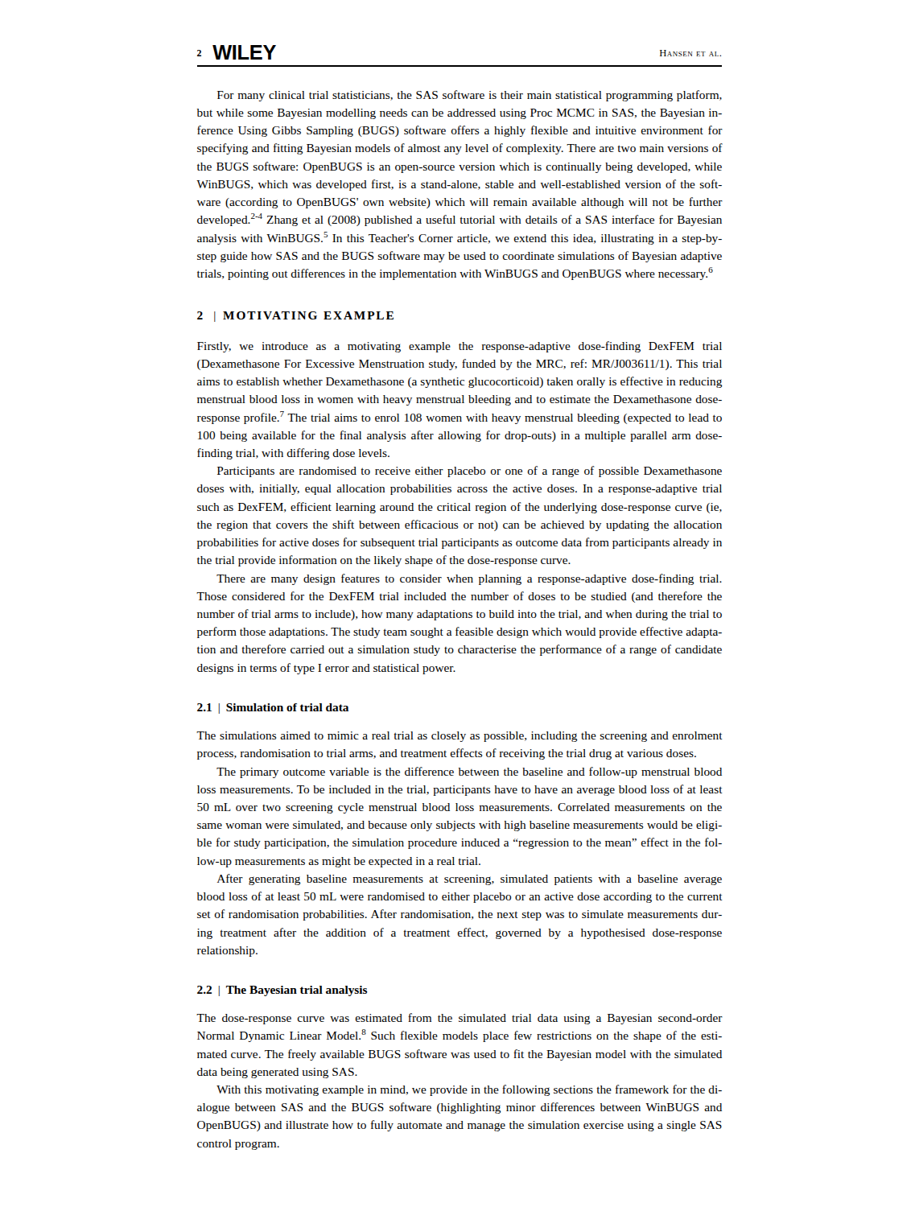2 WILEY
Hansen et al.
For many clinical trial statisticians, the SAS software is their main statistical programming platform, but while some Bayesian modelling needs can be addressed using Proc MCMC in SAS, the Bayesian inference Using Gibbs Sampling (BUGS) software offers a highly flexible and intuitive environment for specifying and fitting Bayesian models of almost any level of complexity. There are two main versions of the BUGS software: OpenBUGS is an open-source version which is continually being developed, while WinBUGS, which was developed first, is a stand-alone, stable and well-established version of the software (according to OpenBUGS' own website) which will remain available although will not be further developed.2-4 Zhang et al (2008) published a useful tutorial with details of a SAS interface for Bayesian analysis with WinBUGS.5 In this Teacher's Corner article, we extend this idea, illustrating in a step-by-step guide how SAS and the BUGS software may be used to coordinate simulations of Bayesian adaptive trials, pointing out differences in the implementation with WinBUGS and OpenBUGS where necessary.6
2|Motivating example
Firstly, we introduce as a motivating example the response-adaptive dose-finding DexFEM trial (Dexamethasone For Excessive Menstruation study, funded by the MRC, ref: MR/J003611/1). This trial aims to establish whether Dexamethasone (a synthetic glucocorticoid) taken orally is effective in reducing menstrual blood loss in women with heavy menstrual bleeding and to estimate the Dexamethasone dose-response profile.7 The trial aims to enrol 108 women with heavy menstrual bleeding (expected to lead to 100 being available for the final analysis after allowing for drop-outs) in a multiple parallel arm dose-finding trial, with differing dose levels.
Participants are randomised to receive either placebo or one of a range of possible Dexamethasone doses with, initially, equal allocation probabilities across the active doses. In a response-adaptive trial such as DexFEM, efficient learning around the critical region of the underlying dose-response curve (ie, the region that covers the shift between efficacious or not) can be achieved by updating the allocation probabilities for active doses for subsequent trial participants as outcome data from participants already in the trial provide information on the likely shape of the dose-response curve.
There are many design features to consider when planning a response-adaptive dose-finding trial. Those considered for the DexFEM trial included the number of doses to be studied (and therefore the number of trial arms to include), how many adaptations to build into the trial, and when during the trial to perform those adaptations. The study team sought a feasible design which would provide effective adaptation and therefore carried out a simulation study to characterise the performance of a range of candidate designs in terms of type I error and statistical power.
2.1|Simulation of trial data
The simulations aimed to mimic a real trial as closely as possible, including the screening and enrolment process, randomisation to trial arms, and treatment effects of receiving the trial drug at various doses.
The primary outcome variable is the difference between the baseline and follow-up menstrual blood loss measurements. To be included in the trial, participants have to have an average blood loss of at least 50 mL over two screening cycle menstrual blood loss measurements. Correlated measurements on the same woman were simulated, and because only subjects with high baseline measurements would be eligible for study participation, the simulation procedure induced a “regression to the mean” effect in the follow-up measurements as might be expected in a real trial.
After generating baseline measurements at screening, simulated patients with a baseline average blood loss of at least 50 mL were randomised to either placebo or an active dose according to the current set of randomisation probabilities. After randomisation, the next step was to simulate measurements during treatment after the addition of a treatment effect, governed by a hypothesised dose-response relationship.
2.2|The Bayesian trial analysis
The dose-response curve was estimated from the simulated trial data using a Bayesian second-order Normal Dynamic Linear Model.8 Such flexible models place few restrictions on the shape of the estimated curve. The freely available BUGS software was used to fit the Bayesian model with the simulated data being generated using SAS.
With this motivating example in mind, we provide in the following sections the framework for the dialogue between SAS and the BUGS software (highlighting minor differences between WinBUGS and OpenBUGS) and illustrate how to fully automate and manage the simulation exercise using a single SAS control program.